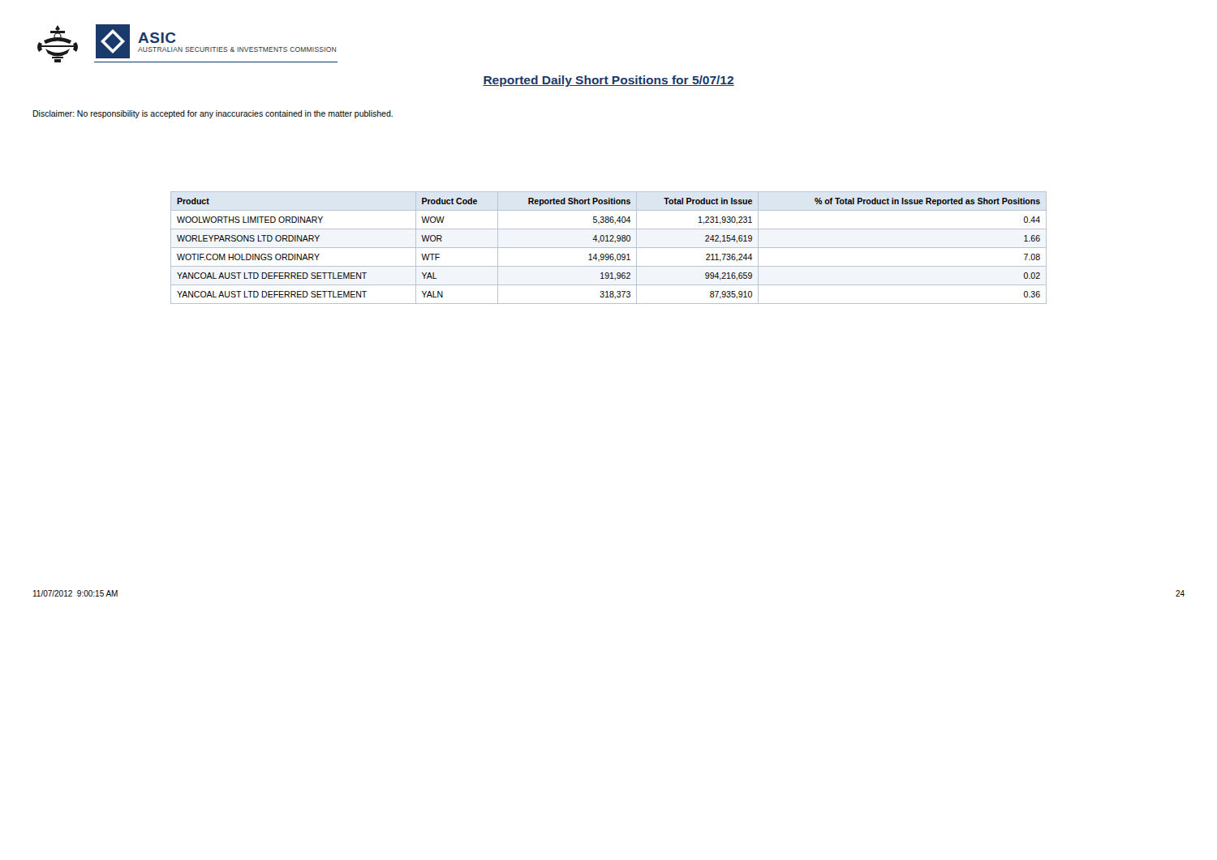ASIC
Australian Securities & Investments Commission
Reported Daily Short Positions for 5/07/12
Disclaimer: No responsibility is accepted for any inaccuracies contained in the matter published.
| Product | Product Code | Reported Short Positions | Total Product in Issue | % of Total Product in Issue Reported as Short Positions |
| --- | --- | --- | --- | --- |
| WOOLWORTHS LIMITED ORDINARY | WOW | 5,386,404 | 1,231,930,231 | 0.44 |
| WORLEYPARSONS LTD ORDINARY | WOR | 4,012,980 | 242,154,619 | 1.66 |
| WOTIF.COM HOLDINGS ORDINARY | WTF | 14,996,091 | 211,736,244 | 7.08 |
| YANCOAL AUST LTD DEFERRED SETTLEMENT | YAL | 191,962 | 994,216,659 | 0.02 |
| YANCOAL AUST LTD DEFERRED SETTLEMENT | YALN | 318,373 | 87,935,910 | 0.36 |
11/07/2012 9:00:15 AM 24